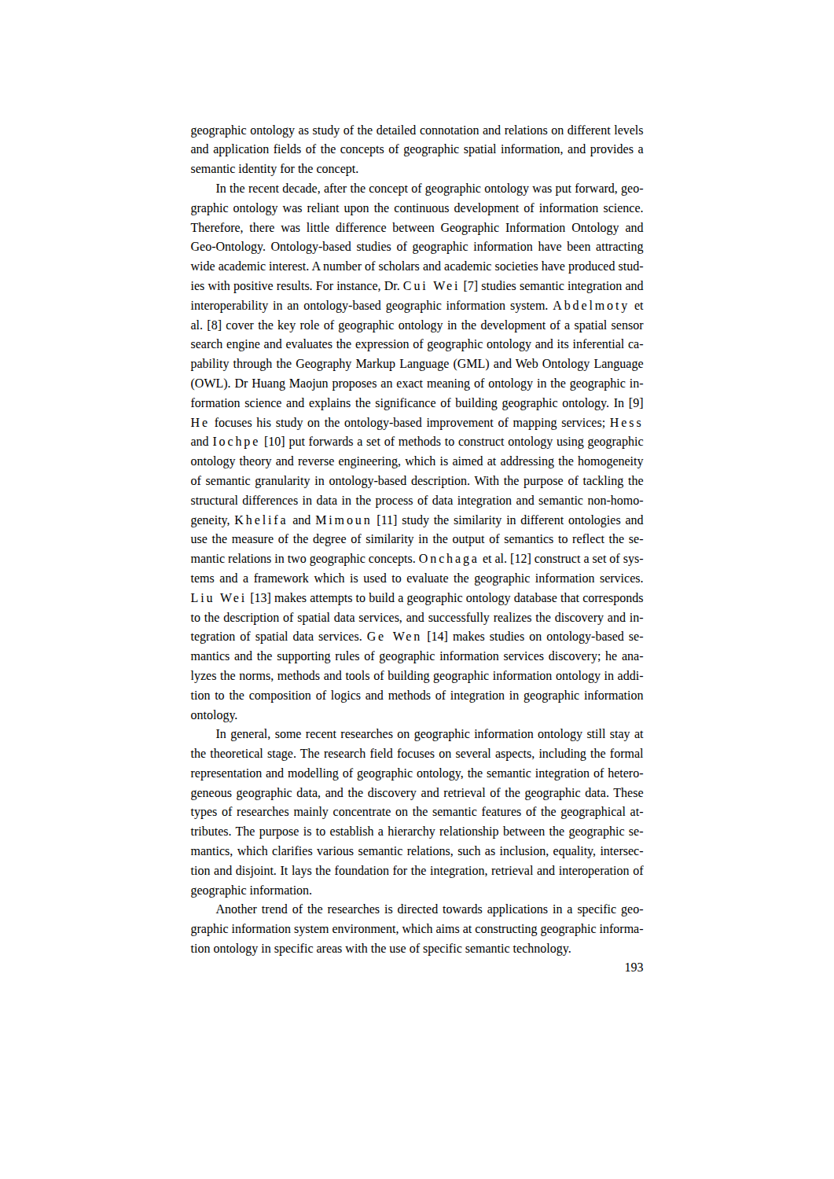geographic ontology as study of the detailed connotation and relations on different levels and application fields of the concepts of geographic spatial information, and provides a semantic identity for the concept.
In the recent decade, after the concept of geographic ontology was put forward, geographic ontology was reliant upon the continuous development of information science. Therefore, there was little difference between Geographic Information Ontology and Geo-Ontology. Ontology-based studies of geographic information have been attracting wide academic interest. A number of scholars and academic societies have produced studies with positive results. For instance, Dr. Cui Wei [7] studies semantic integration and interoperability in an ontology-based geographic information system. Abdelmoty et al. [8] cover the key role of geographic ontology in the development of a spatial sensor search engine and evaluates the expression of geographic ontology and its inferential capability through the Geography Markup Language (GML) and Web Ontology Language (OWL). Dr Huang Maojun proposes an exact meaning of ontology in the geographic information science and explains the significance of building geographic ontology. In [9] He focuses his study on the ontology-based improvement of mapping services; Hess and Iochpe [10] put forwards a set of methods to construct ontology using geographic ontology theory and reverse engineering, which is aimed at addressing the homogeneity of semantic granularity in ontology-based description. With the purpose of tackling the structural differences in data in the process of data integration and semantic non-homogeneity, Khelifa and Mimoun [11] study the similarity in different ontologies and use the measure of the degree of similarity in the output of semantics to reflect the semantic relations in two geographic concepts. Onchaga et al. [12] construct a set of systems and a framework which is used to evaluate the geographic information services. Liu Wei [13] makes attempts to build a geographic ontology database that corresponds to the description of spatial data services, and successfully realizes the discovery and integration of spatial data services. Ge Wen [14] makes studies on ontology-based semantics and the supporting rules of geographic information services discovery; he analyzes the norms, methods and tools of building geographic information ontology in addition to the composition of logics and methods of integration in geographic information ontology.
In general, some recent researches on geographic information ontology still stay at the theoretical stage. The research field focuses on several aspects, including the formal representation and modelling of geographic ontology, the semantic integration of heterogeneous geographic data, and the discovery and retrieval of the geographic data. These types of researches mainly concentrate on the semantic features of the geographical attributes. The purpose is to establish a hierarchy relationship between the geographic semantics, which clarifies various semantic relations, such as inclusion, equality, intersection and disjoint. It lays the foundation for the integration, retrieval and interoperation of geographic information.
Another trend of the researches is directed towards applications in a specific geographic information system environment, which aims at constructing geographic information ontology in specific areas with the use of specific semantic technology.
193